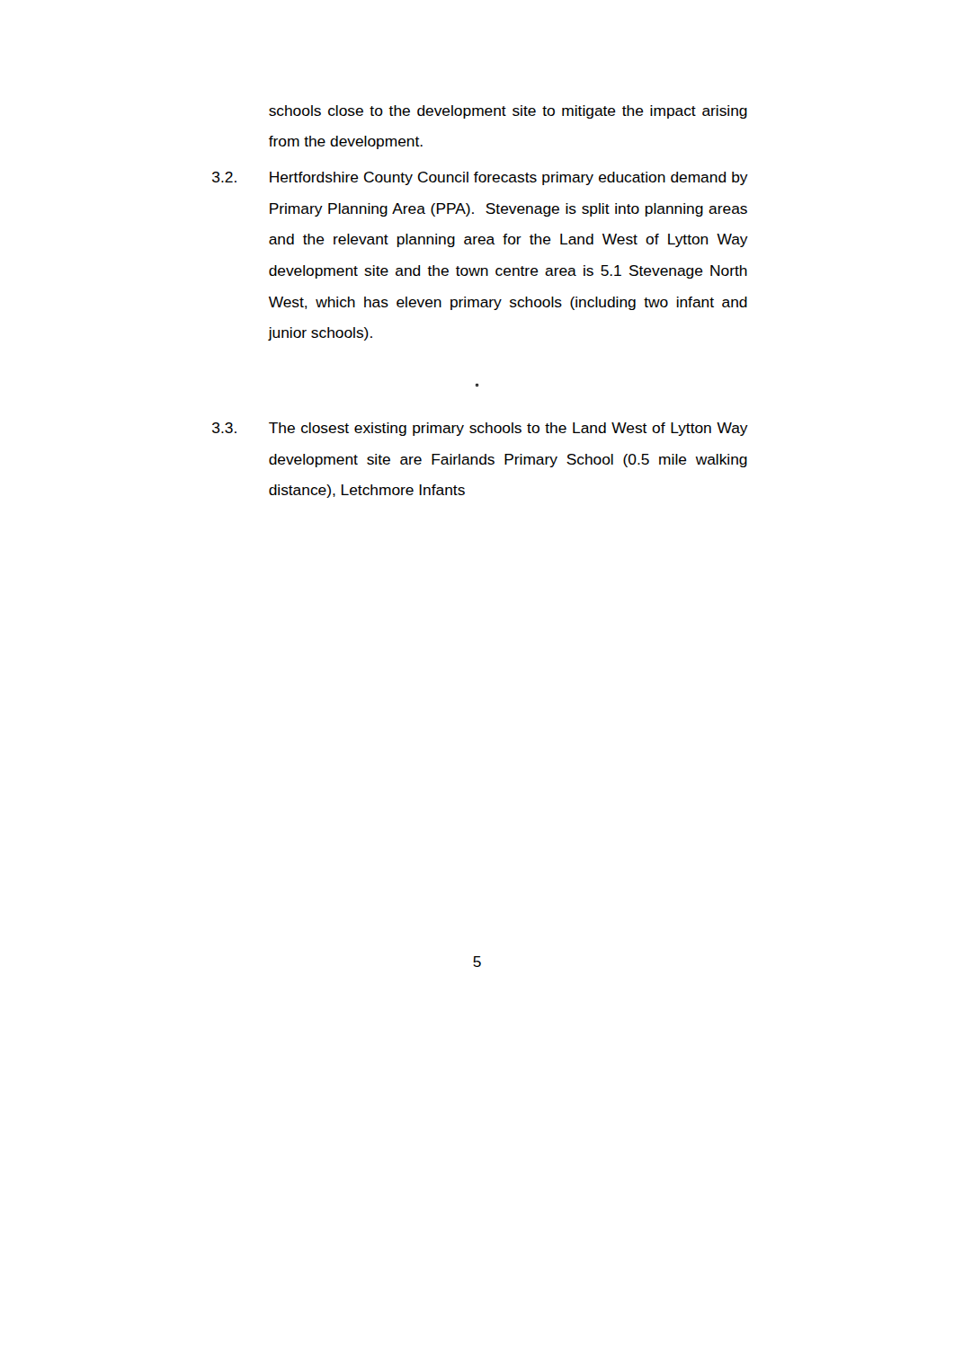schools close to the development site to mitigate the impact arising from the development.
3.2.
Hertfordshire County Council forecasts primary education demand by Primary Planning Area (PPA). Stevenage is split into planning areas and the relevant planning area for the Land West of Lytton Way development site and the town centre area is 5.1 Stevenage North West, which has eleven primary schools (including two infant and junior schools).
3.3.
The closest existing primary schools to the Land West of Lytton Way development site are Fairlands Primary School (0.5 mile walking distance), Letchmore Infants
5